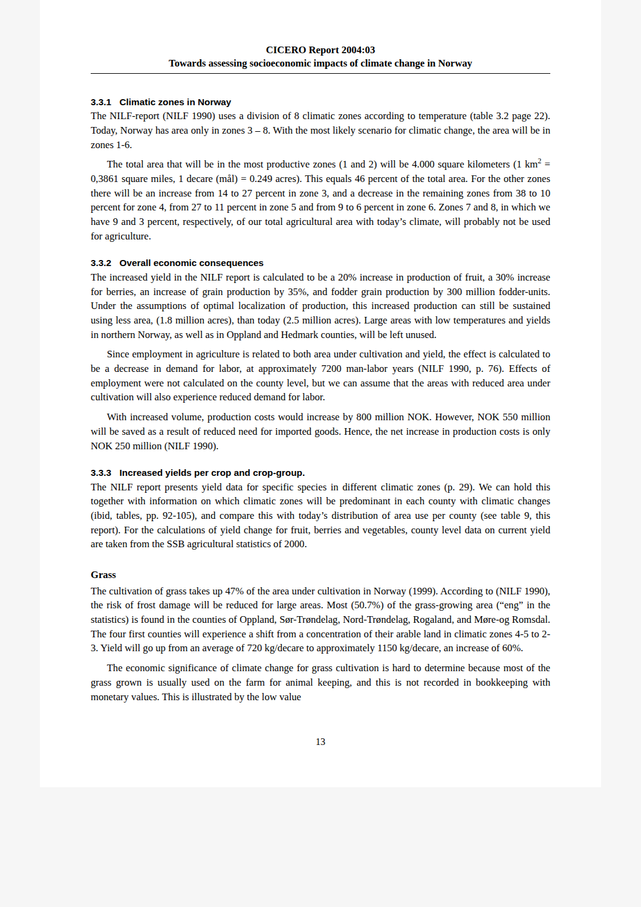CICERO Report 2004:03 Towards assessing socioeconomic impacts of climate change in Norway
3.3.1 Climatic zones in Norway
The NILF-report (NILF 1990) uses a division of 8 climatic zones according to temperature (table 3.2 page 22). Today, Norway has area only in zones 3 – 8. With the most likely scenario for climatic change, the area will be in zones 1-6.
The total area that will be in the most productive zones (1 and 2) will be 4.000 square kilometers (1 km2 = 0,3861 square miles, 1 decare (mål) = 0.249 acres). This equals 46 percent of the total area. For the other zones there will be an increase from 14 to 27 percent in zone 3, and a decrease in the remaining zones from 38 to 10 percent for zone 4, from 27 to 11 percent in zone 5 and from 9 to 6 percent in zone 6. Zones 7 and 8, in which we have 9 and 3 percent, respectively, of our total agricultural area with today’s climate, will probably not be used for agriculture.
3.3.2 Overall economic consequences
The increased yield in the NILF report is calculated to be a 20% increase in production of fruit, a 30% increase for berries, an increase of grain production by 35%, and fodder grain production by 300 million fodder-units. Under the assumptions of optimal localization of production, this increased production can still be sustained using less area, (1.8 million acres), than today (2.5 million acres). Large areas with low temperatures and yields in northern Norway, as well as in Oppland and Hedmark counties, will be left unused.
Since employment in agriculture is related to both area under cultivation and yield, the effect is calculated to be a decrease in demand for labor, at approximately 7200 man-labor years (NILF 1990, p. 76). Effects of employment were not calculated on the county level, but we can assume that the areas with reduced area under cultivation will also experience reduced demand for labor.
With increased volume, production costs would increase by 800 million NOK. However, NOK 550 million will be saved as a result of reduced need for imported goods. Hence, the net increase in production costs is only NOK 250 million (NILF 1990).
3.3.3 Increased yields per crop and crop-group.
The NILF report presents yield data for specific species in different climatic zones (p. 29). We can hold this together with information on which climatic zones will be predominant in each county with climatic changes (ibid, tables, pp. 92-105), and compare this with today’s distribution of area use per county (see table 9, this report). For the calculations of yield change for fruit, berries and vegetables, county level data on current yield are taken from the SSB agricultural statistics of 2000.
Grass
The cultivation of grass takes up 47% of the area under cultivation in Norway (1999). According to (NILF 1990), the risk of frost damage will be reduced for large areas. Most (50.7%) of the grass-growing area (“eng” in the statistics) is found in the counties of Oppland, Sør-Trøndelag, Nord-Trøndelag, Rogaland, and Møre-og Romsdal. The four first counties will experience a shift from a concentration of their arable land in climatic zones 4-5 to 2-3. Yield will go up from an average of 720 kg/decare to approximately 1150 kg/decare, an increase of 60%.
The economic significance of climate change for grass cultivation is hard to determine because most of the grass grown is usually used on the farm for animal keeping, and this is not recorded in bookkeeping with monetary values. This is illustrated by the low value
13